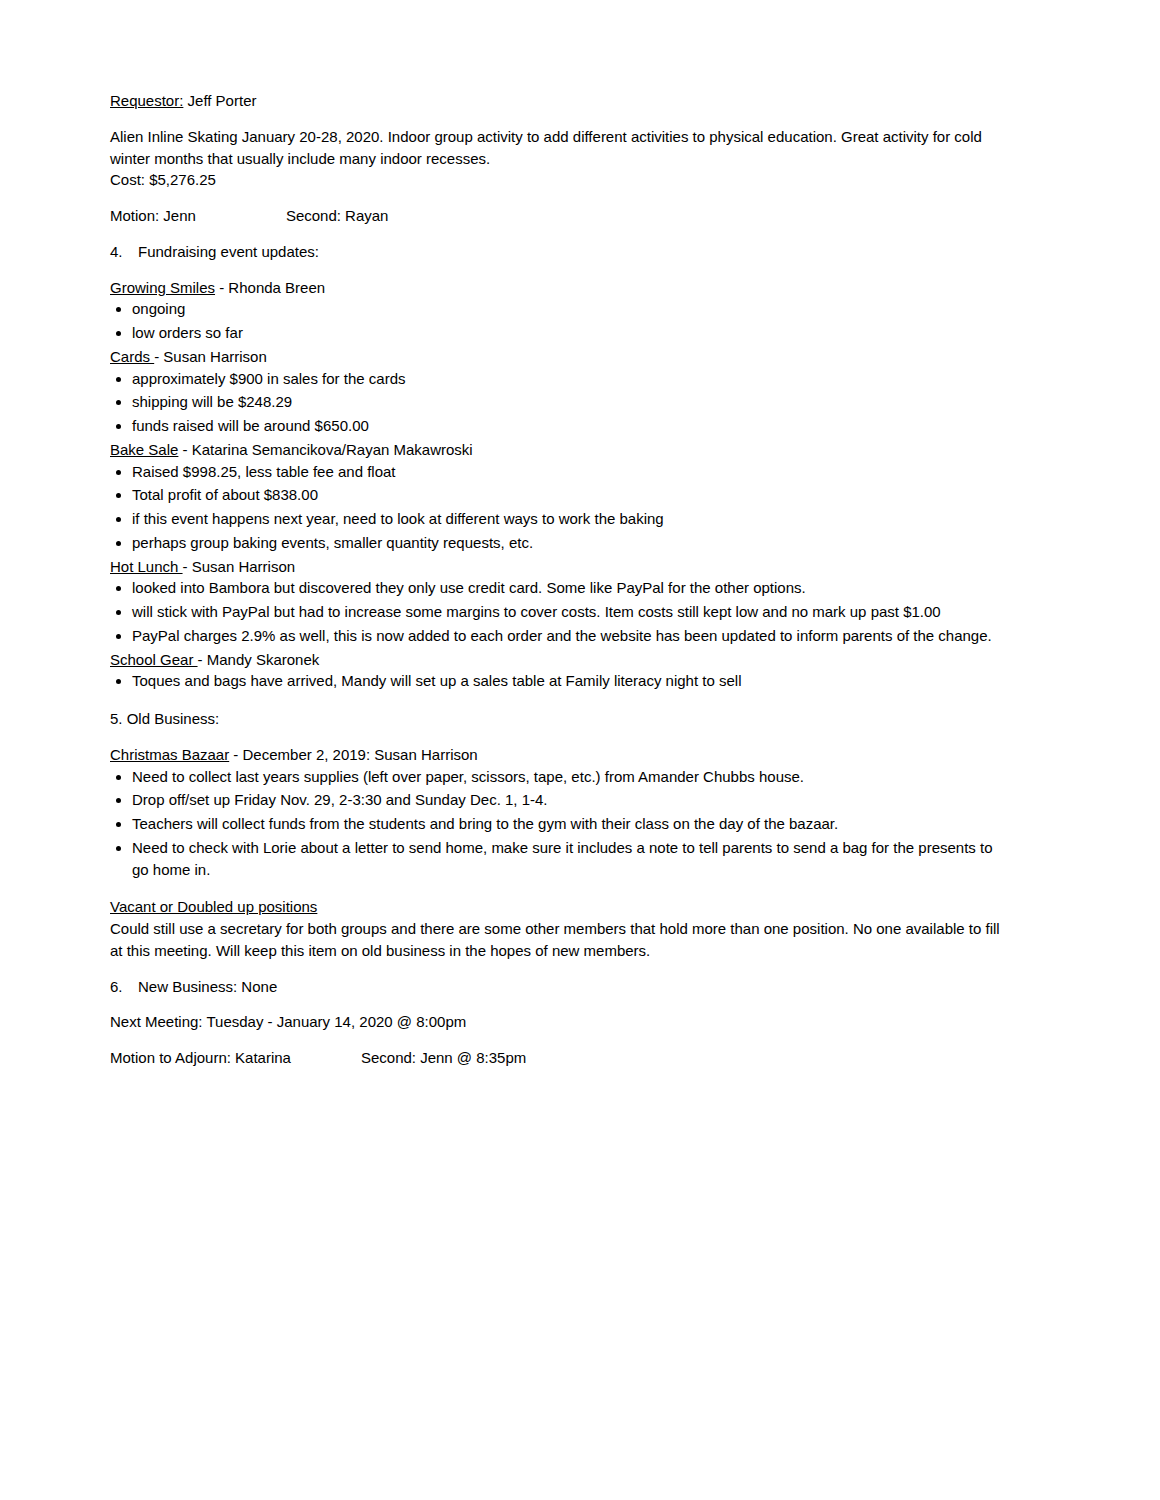Requestor: Jeff Porter
Alien Inline Skating January 20-28, 2020. Indoor group activity to add different activities to physical education. Great activity for cold winter months that usually include many indoor recesses.
Cost: $5,276.25
Motion: Jenn Second: Rayan
4. Fundraising event updates:
Growing Smiles - Rhonda Breen
ongoing
low orders so far
Cards - Susan Harrison
approximately $900 in sales for the cards
shipping will be $248.29
funds raised will be around $650.00
Bake Sale - Katarina Semancikova/Rayan Makawroski
Raised $998.25, less table fee and float
Total profit of about $838.00
if this event happens next year, need to look at different ways to work the baking
perhaps group baking events, smaller quantity requests, etc.
Hot Lunch - Susan Harrison
looked into Bambora but discovered they only use credit card. Some like PayPal for the other options.
will stick with PayPal but had to increase some margins to cover costs. Item costs still kept low and no mark up past $1.00
PayPal charges 2.9% as well, this is now added to each order and the website has been updated to inform parents of the change.
School Gear - Mandy Skaronek
Toques and bags have arrived, Mandy will set up a sales table at Family literacy night to sell
5. Old Business:
Christmas Bazaar - December 2, 2019: Susan Harrison
Need to collect last years supplies (left over paper, scissors, tape, etc.) from Amander Chubbs house.
Drop off/set up Friday Nov. 29, 2-3:30 and Sunday Dec. 1, 1-4.
Teachers will collect funds from the students and bring to the gym with their class on the day of the bazaar.
Need to check with Lorie about a letter to send home, make sure it includes a note to tell parents to send a bag for the presents to go home in.
Vacant or Doubled up positions
Could still use a secretary for both groups and there are some other members that hold more than one position. No one available to fill at this meeting. Will keep this item on old business in the hopes of new members.
6. New Business: None
Next Meeting: Tuesday - January 14, 2020 @ 8:00pm
Motion to Adjourn: Katarina Second: Jenn @ 8:35pm